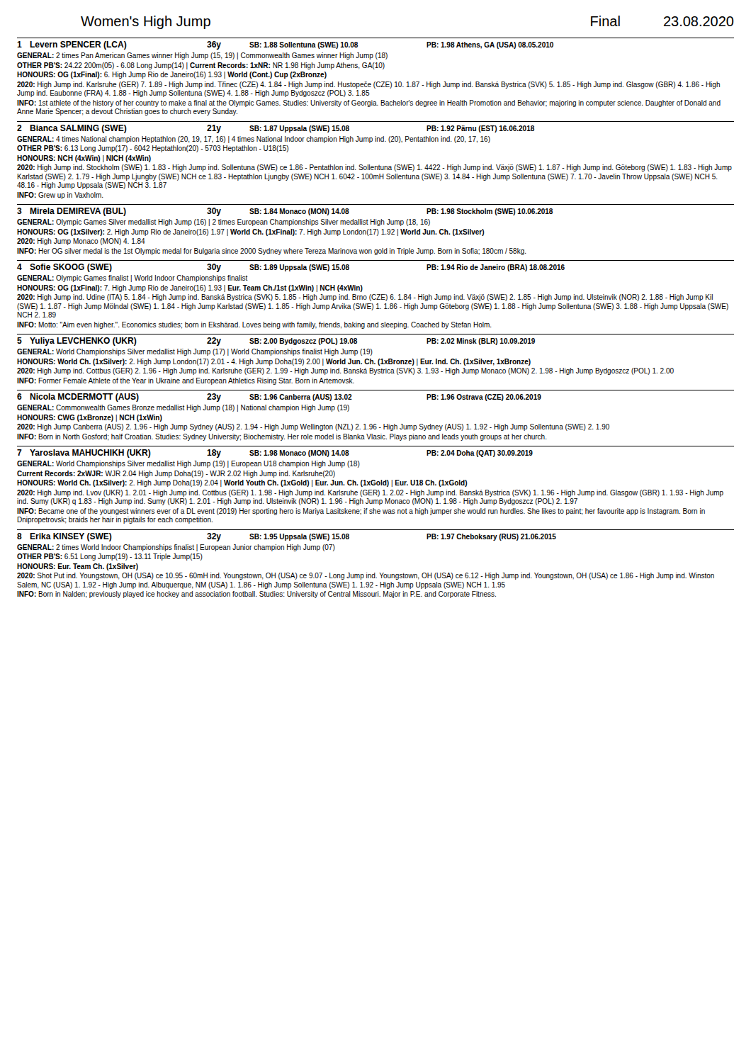Women's High Jump
Final
23.08.2020
1 Levern SPENCER (LCA) 36y SB: 1.88 Sollentuna (SWE) 10.08 PB: 1.98 Athens, GA (USA) 08.05.2010
GENERAL: 2 times Pan American Games winner High Jump (15, 19) | Commonwealth Games winner High Jump (18)
OTHER PB'S: 24.22 200m(05) - 6.08 Long Jump(14) | Current Records: 1xNR: NR 1.98 High Jump Athens, GA(10)
HONOURS: OG (1xFinal): 6. High Jump Rio de Janeiro(16) 1.93 | World (Cont.) Cup (2xBronze)
2020: High Jump ind. Karlsruhe (GER) 7. 1.89 - High Jump ind. Třinec (CZE) 4. 1.84 - High Jump ind. Hustopeče (CZE) 10. 1.87 - High Jump ind. Banská Bystrica (SVK) 5. 1.85 - High Jump ind. Glasgow (GBR) 4. 1.86 - High Jump ind. Eaubonne (FRA) 4. 1.88 - High Jump Sollentuna (SWE) 4. 1.88 - High Jump Bydgoszcz (POL) 3. 1.85
INFO: 1st athlete of the history of her country to make a final at the Olympic Games. Studies: University of Georgia. Bachelor's degree in Health Promotion and Behavior; majoring in computer science. Daughter of Donald and Anne Marie Spencer; a devout Christian goes to church every Sunday.
2 Bianca SALMING (SWE) 21y SB: 1.87 Uppsala (SWE) 15.08 PB: 1.92 Pärnu (EST) 16.06.2018
GENERAL: 4 times National champion Heptathlon (20, 19, 17, 16) | 4 times National Indoor champion High Jump ind. (20), Pentathlon ind. (20, 17, 16)
OTHER PB'S: 6.13 Long Jump(17) - 6042 Heptathlon(20) - 5703 Heptathlon - U18(15)
HONOURS: NCH (4xWin) | NICH (4xWin)
2020: High Jump ind. Stockholm (SWE) 1. 1.83 - High Jump ind. Sollentuna (SWE) ce 1.86 - Pentathlon ind. Sollentuna (SWE) 1. 4422 - High Jump ind. Växjö (SWE) 1. 1.87 - High Jump ind. Göteborg (SWE) 1. 1.83 - High Jump Karlstad (SWE) 2. 1.79 - High Jump Ljungby (SWE) NCH ce 1.83 - Heptathlon Ljungby (SWE) NCH 1. 6042 - 100mH Sollentuna (SWE) 3. 14.84 - High Jump Sollentuna (SWE) 7. 1.70 - Javelin Throw Uppsala (SWE) NCH 5. 48.16 - High Jump Uppsala (SWE) NCH 3. 1.87
INFO: Grew up in Vaxholm.
3 Mirela DEMIREVA (BUL) 30y SB: 1.84 Monaco (MON) 14.08 PB: 1.98 Stockholm (SWE) 10.06.2018
GENERAL: Olympic Games Silver medallist High Jump (16) | 2 times European Championships Silver medallist High Jump (18, 16)
HONOURS: OG (1xSilver): 2. High Jump Rio de Janeiro(16) 1.97 | World Ch. (1xFinal): 7. High Jump London(17) 1.92 | World Jun. Ch. (1xSilver)
2020: High Jump Monaco (MON) 4. 1.84
INFO: Her OG silver medal is the 1st Olympic medal for Bulgaria since 2000 Sydney where Tereza Marinova won gold in Triple Jump. Born in Sofia; 180cm / 58kg.
4 Sofie SKOOG (SWE) 30y SB: 1.89 Uppsala (SWE) 15.08 PB: 1.94 Rio de Janeiro (BRA) 18.08.2016
GENERAL: Olympic Games finalist | World Indoor Championships finalist
HONOURS: OG (1xFinal): 7. High Jump Rio de Janeiro(16) 1.93 | Eur. Team Ch./1st (1xWin) | NCH (4xWin)
2020: High Jump ind. Udine (ITA) 5. 1.84 - High Jump ind. Banská Bystrica (SVK) 5. 1.85 - High Jump ind. Brno (CZE) 6. 1.84 - High Jump ind. Växjö (SWE) 2. 1.85 - High Jump ind. Ulsteinvik (NOR) 2. 1.88 - High Jump Kil (SWE) 1. 1.87 - High Jump Mölndal (SWE) 1. 1.84 - High Jump Karlstad (SWE) 1. 1.85 - High Jump Arvika (SWE) 1. 1.86 - High Jump Göteborg (SWE) 1. 1.88 - High Jump Sollentuna (SWE) 3. 1.88 - High Jump Uppsala (SWE) NCH 2. 1.89
INFO: Motto: "Aim even higher.". Economics studies; born in Ekshärad. Loves being with family, friends, baking and sleeping. Coached by Stefan Holm.
5 Yuliya LEVCHENKO (UKR) 22y SB: 2.00 Bydgoszcz (POL) 19.08 PB: 2.02 Minsk (BLR) 10.09.2019
GENERAL: World Championships Silver medallist High Jump (17) | World Championships finalist High Jump (19)
HONOURS: World Ch. (1xSilver): 2. High Jump London(17) 2.01 - 4. High Jump Doha(19) 2.00 | World Jun. Ch. (1xBronze) | Eur. Ind. Ch. (1xSilver, 1xBronze)
2020: High Jump ind. Cottbus (GER) 2. 1.96 - High Jump ind. Karlsruhe (GER) 2. 1.99 - High Jump ind. Banská Bystrica (SVK) 3. 1.93 - High Jump Monaco (MON) 2. 1.98 - High Jump Bydgoszcz (POL) 1. 2.00
INFO: Former Female Athlete of the Year in Ukraine and European Athletics Rising Star. Born in Artemovsk.
6 Nicola MCDERMOTT (AUS) 23y SB: 1.96 Canberra (AUS) 13.02 PB: 1.96 Ostrava (CZE) 20.06.2019
GENERAL: Commonwealth Games Bronze medallist High Jump (18) | National champion High Jump (19)
HONOURS: CWG (1xBronze) | NCH (1xWin)
2020: High Jump Canberra (AUS) 2. 1.96 - High Jump Sydney (AUS) 2. 1.94 - High Jump Wellington (NZL) 2. 1.96 - High Jump Sydney (AUS) 1. 1.92 - High Jump Sollentuna (SWE) 2. 1.90
INFO: Born in North Gosford; half Croatian. Studies: Sydney University; Biochemistry. Her role model is Blanka Vlasic. Plays piano and leads youth groups at her church.
7 Yaroslava MAHUCHIKH (UKR) 18y SB: 1.98 Monaco (MON) 14.08 PB: 2.04 Doha (QAT) 30.09.2019
GENERAL: World Championships Silver medallist High Jump (19) | European U18 champion High Jump (18)
Current Records: 2xWJR: WJR 2.04 High Jump Doha(19) - WJR 2.02 High Jump ind. Karlsruhe(20)
HONOURS: World Ch. (1xSilver): 2. High Jump Doha(19) 2.04 | World Youth Ch. (1xGold) | Eur. Jun. Ch. (1xGold) | Eur. U18 Ch. (1xGold)
2020: High Jump ind. Lvov (UKR) 1. 2.01 - High Jump ind. Cottbus (GER) 1. 1.98 - High Jump ind. Karlsruhe (GER) 1. 2.02 - High Jump ind. Banská Bystrica (SVK) 1. 1.96 - High Jump ind. Glasgow (GBR) 1. 1.93 - High Jump ind. Sumy (UKR) q 1.83 - High Jump ind. Sumy (UKR) 1. 2.01 - High Jump ind. Ulsteinvik (NOR) 1. 1.96 - High Jump Monaco (MON) 1. 1.98 - High Jump Bydgoszcz (POL) 2. 1.97
INFO: Became one of the youngest winners ever of a DL event (2019) Her sporting hero is Mariya Lasitskene; if she was not a high jumper she would run hurdles. She likes to paint; her favourite app is Instagram. Born in Dnipropetrovsk; braids her hair in pigtails for each competition.
8 Erika KINSEY (SWE) 32y SB: 1.95 Uppsala (SWE) 15.08 PB: 1.97 Cheboksary (RUS) 21.06.2015
GENERAL: 2 times World Indoor Championships finalist | European Junior champion High Jump (07)
OTHER PB'S: 6.51 Long Jump(19) - 13.11 Triple Jump(15)
HONOURS: Eur. Team Ch. (1xSilver)
2020: Shot Put ind. Youngstown, OH (USA) ce 10.95 - 60mH ind. Youngstown, OH (USA) ce 9.07 - Long Jump ind. Youngstown, OH (USA) ce 6.12 - High Jump ind. Youngstown, OH (USA) ce 1.86 - High Jump ind. Winston Salem, NC (USA) 1. 1.92 - High Jump ind. Albuquerque, NM (USA) 1. 1.86 - High Jump Sollentuna (SWE) 1. 1.92 - High Jump Uppsala (SWE) NCH 1. 1.95
INFO: Born in Nalden; previously played ice hockey and association football. Studies: University of Central Missouri. Major in P.E. and Corporate Fitness.